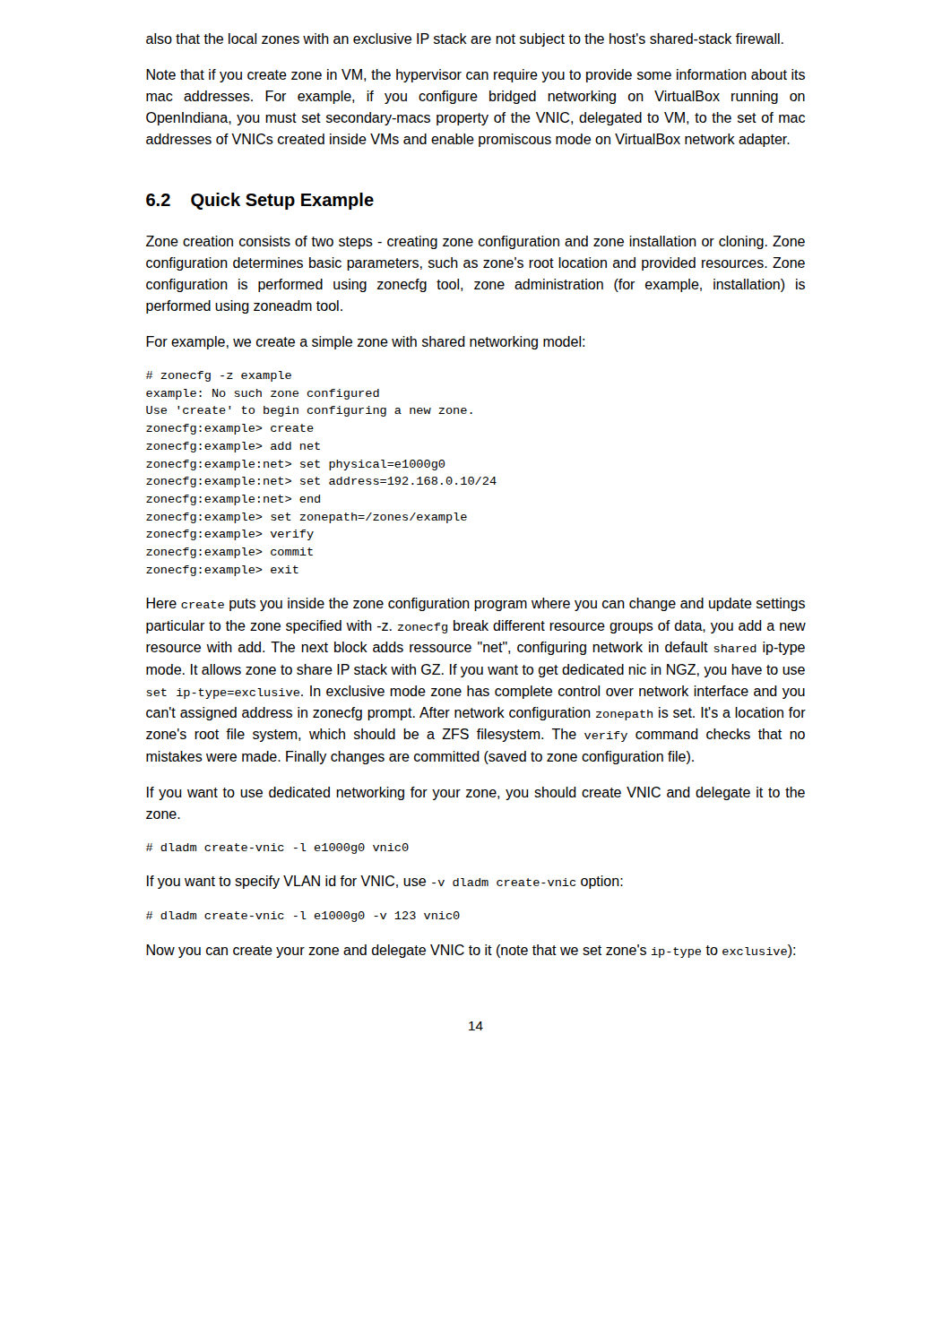also that the local zones with an exclusive IP stack are not subject to the host's shared-stack firewall.
Note that if you create zone in VM, the hypervisor can require you to provide some information about its mac addresses. For example, if you configure bridged networking on VirtualBox running on OpenIndiana, you must set secondary-macs property of the VNIC, delegated to VM, to the set of mac addresses of VNICs created inside VMs and enable promiscous mode on VirtualBox network adapter.
6.2 Quick Setup Example
Zone creation consists of two steps - creating zone configuration and zone installation or cloning. Zone configuration determines basic parameters, such as zone's root location and provided resources. Zone configuration is performed using zonecfg tool, zone administration (for example, installation) is performed using zoneadm tool.
For example, we create a simple zone with shared networking model:
# zonecfg -z example
example: No such zone configured
Use 'create' to begin configuring a new zone.
zonecfg:example> create
zonecfg:example> add net
zonecfg:example:net> set physical=e1000g0
zonecfg:example:net> set address=192.168.0.10/24
zonecfg:example:net> end
zonecfg:example> set zonepath=/zones/example
zonecfg:example> verify
zonecfg:example> commit
zonecfg:example> exit
Here create puts you inside the zone configuration program where you can change and update settings particular to the zone specified with -z. zonecfg break different resource groups of data, you add a new resource with add. The next block adds ressource "net", configuring network in default shared ip-type mode. It allows zone to share IP stack with GZ. If you want to get dedicated nic in NGZ, you have to use set ip-type=exclusive. In exclusive mode zone has complete control over network interface and you can't assigned address in zonecfg prompt. After network configuration zonepath is set. It's a location for zone's root file system, which should be a ZFS filesystem. The verify command checks that no mistakes were made. Finally changes are committed (saved to zone configuration file).
If you want to use dedicated networking for your zone, you should create VNIC and delegate it to the zone.
# dladm create-vnic -l e1000g0 vnic0
If you want to specify VLAN id for VNIC, use -v dladm create-vnic option:
# dladm create-vnic -l e1000g0 -v 123 vnic0
Now you can create your zone and delegate VNIC to it (note that we set zone's ip-type to exclusive):
14